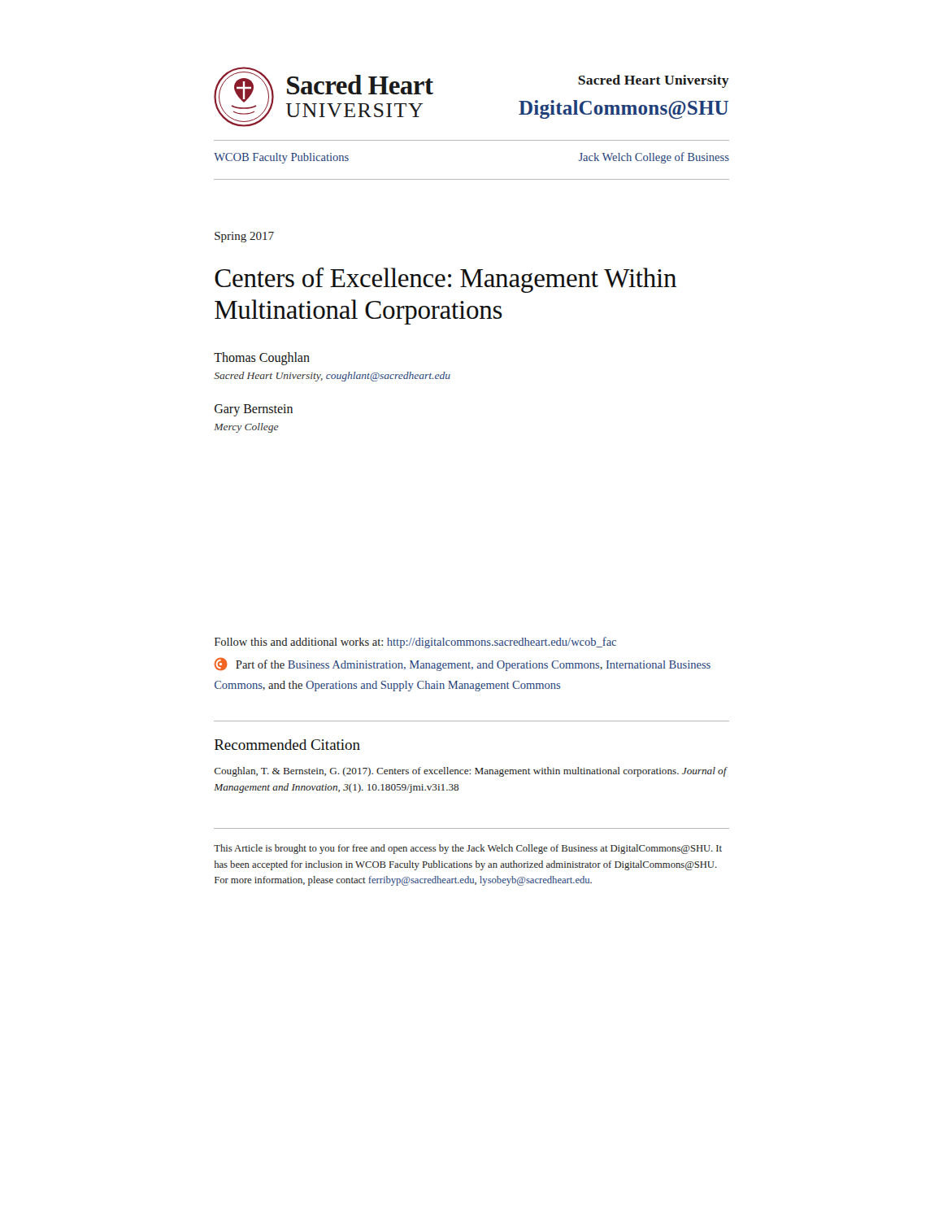Sacred Heart UNIVERSITY
Sacred Heart University
DigitalCommons@SHU
WCOB Faculty Publications
Jack Welch College of Business
Spring 2017
Centers of Excellence: Management Within
Multinational Corporations
Thomas Coughlan
Sacred Heart University, coughlant@sacredheart.edu
Gary Bernstein
Mercy College
Follow this and additional works at: http://digitalcommons.sacredheart.edu/wcob_fac
Part of the Business Administration, Management, and Operations Commons, International Business Commons, and the Operations and Supply Chain Management Commons
Recommended Citation
Coughlan, T. & Bernstein, G. (2017). Centers of excellence: Management within multinational corporations. Journal of Management and Innovation, 3(1). 10.18059/jmi.v3i1.38
This Article is brought to you for free and open access by the Jack Welch College of Business at DigitalCommons@SHU. It has been accepted for inclusion in WCOB Faculty Publications by an authorized administrator of DigitalCommons@SHU. For more information, please contact ferribyp@sacredheart.edu, lysobeyb@sacredheart.edu.